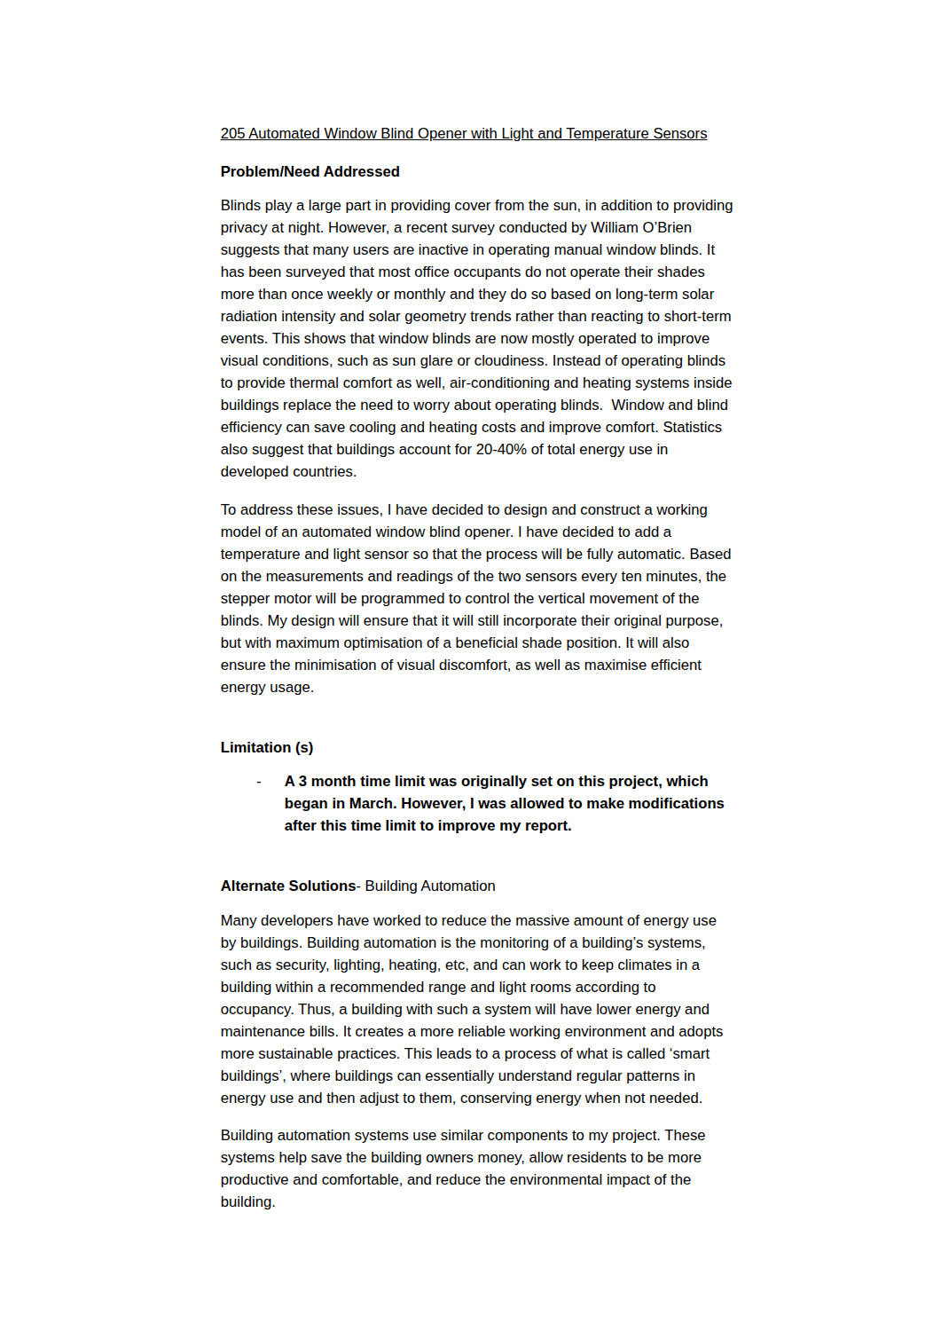205 Automated Window Blind Opener with Light and Temperature Sensors
Problem/Need Addressed
Blinds play a large part in providing cover from the sun, in addition to providing privacy at night. However, a recent survey conducted by William O’Brien suggests that many users are inactive in operating manual window blinds. It has been surveyed that most office occupants do not operate their shades more than once weekly or monthly and they do so based on long-term solar radiation intensity and solar geometry trends rather than reacting to short-term events. This shows that window blinds are now mostly operated to improve visual conditions, such as sun glare or cloudiness. Instead of operating blinds to provide thermal comfort as well, air-conditioning and heating systems inside buildings replace the need to worry about operating blinds. Window and blind efficiency can save cooling and heating costs and improve comfort. Statistics also suggest that buildings account for 20-40% of total energy use in developed countries.
To address these issues, I have decided to design and construct a working model of an automated window blind opener. I have decided to add a temperature and light sensor so that the process will be fully automatic. Based on the measurements and readings of the two sensors every ten minutes, the stepper motor will be programmed to control the vertical movement of the blinds. My design will ensure that it will still incorporate their original purpose, but with maximum optimisation of a beneficial shade position. It will also ensure the minimisation of visual discomfort, as well as maximise efficient energy usage.
Limitation (s)
A 3 month time limit was originally set on this project, which began in March. However, I was allowed to make modifications after this time limit to improve my report.
Alternate Solutions- Building Automation
Many developers have worked to reduce the massive amount of energy use by buildings. Building automation is the monitoring of a building’s systems, such as security, lighting, heating, etc, and can work to keep climates in a building within a recommended range and light rooms according to occupancy. Thus, a building with such a system will have lower energy and maintenance bills. It creates a more reliable working environment and adopts more sustainable practices. This leads to a process of what is called ‘smart buildings’, where buildings can essentially understand regular patterns in energy use and then adjust to them, conserving energy when not needed.
Building automation systems use similar components to my project. These systems help save the building owners money, allow residents to be more productive and comfortable, and reduce the environmental impact of the building.